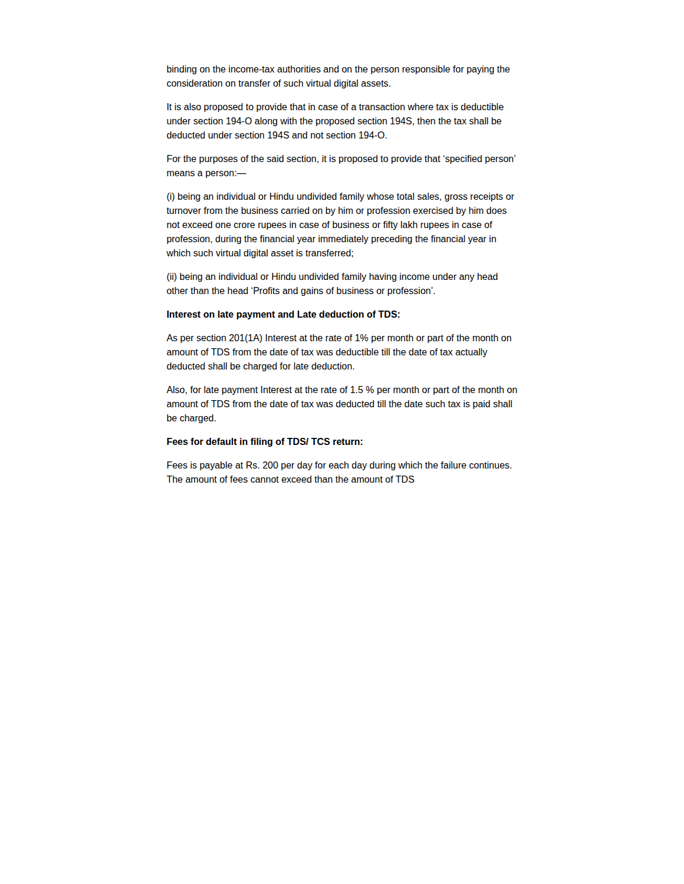binding on the income-tax authorities and on the person responsible for paying the consideration on transfer of such virtual digital assets.
It is also proposed to provide that in case of a transaction where tax is deductible under section 194-O along with the proposed section 194S, then the tax shall be deducted under section 194S and not section 194-O.
For the purposes of the said section, it is proposed to provide that ‘specified person’ means a person:—
(i) being an individual or Hindu undivided family whose total sales, gross receipts or turnover from the business carried on by him or profession exercised by him does not exceed one crore rupees in case of business or fifty lakh rupees in case of profession, during the financial year immediately preceding the financial year in which such virtual digital asset is transferred;
(ii) being an individual or Hindu undivided family having income under any head other than the head ‘Profits and gains of business or profession’.
Interest on late payment and Late deduction of TDS:
As per section 201(1A) Interest at the rate of 1% per month or part of the month on amount of TDS from the date of tax was deductible till the date of tax actually deducted shall be charged for late deduction.
Also, for late payment Interest at the rate of 1.5 % per month or part of the month on amount of TDS from the date of tax was deducted till the date such tax is paid shall be charged.
Fees for default in filing of TDS/ TCS return:
Fees is payable at Rs. 200 per day for each day during which the failure continues. The amount of fees cannot exceed than the amount of TDS